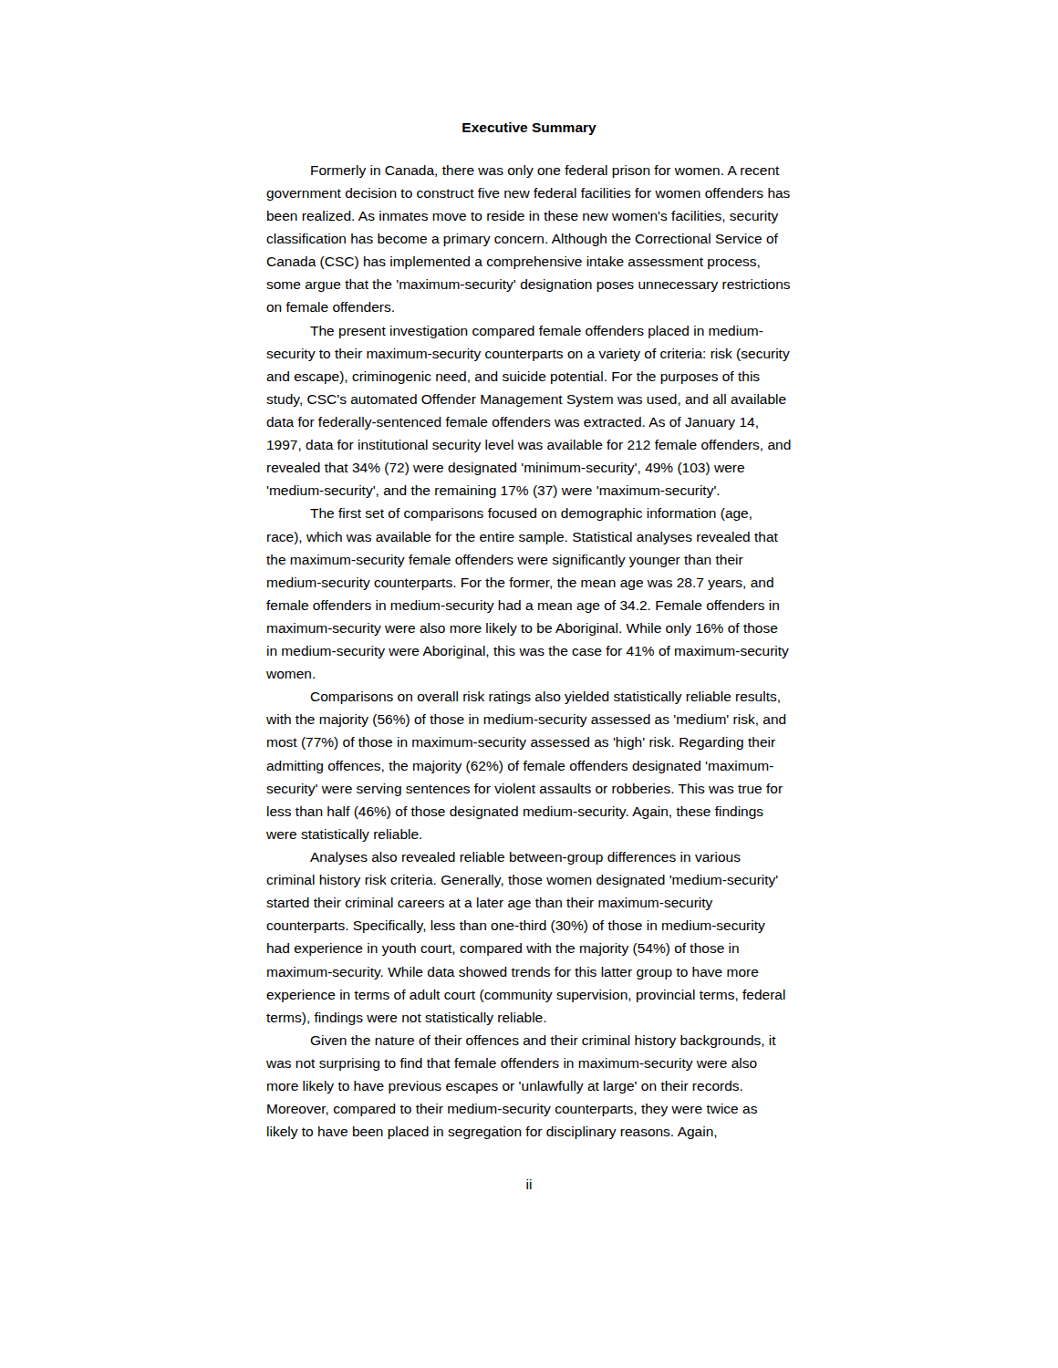Executive Summary
Formerly in Canada, there was only one federal prison for women. A recent government decision to construct five new federal facilities for women offenders has been realized. As inmates move to reside in these new women's facilities, security classification has become a primary concern. Although the Correctional Service of Canada (CSC) has implemented a comprehensive intake assessment process, some argue that the 'maximum-security' designation poses unnecessary restrictions on female offenders.
The present investigation compared female offenders placed in medium-security to their maximum-security counterparts on a variety of criteria: risk (security and escape), criminogenic need, and suicide potential. For the purposes of this study, CSC's automated Offender Management System was used, and all available data for federally-sentenced female offenders was extracted. As of January 14, 1997, data for institutional security level was available for 212 female offenders, and revealed that 34% (72) were designated 'minimum-security', 49% (103) were 'medium-security', and the remaining 17% (37) were 'maximum-security'.
The first set of comparisons focused on demographic information (age, race), which was available for the entire sample. Statistical analyses revealed that the maximum-security female offenders were significantly younger than their medium-security counterparts. For the former, the mean age was 28.7 years, and female offenders in medium-security had a mean age of 34.2. Female offenders in maximum-security were also more likely to be Aboriginal. While only 16% of those in medium-security were Aboriginal, this was the case for 41% of maximum-security women.
Comparisons on overall risk ratings also yielded statistically reliable results, with the majority (56%) of those in medium-security assessed as 'medium' risk, and most (77%) of those in maximum-security assessed as 'high' risk. Regarding their admitting offences, the majority (62%) of female offenders designated 'maximum-security' were serving sentences for violent assaults or robberies. This was true for less than half (46%) of those designated medium-security. Again, these findings were statistically reliable.
Analyses also revealed reliable between-group differences in various criminal history risk criteria. Generally, those women designated 'medium-security' started their criminal careers at a later age than their maximum-security counterparts. Specifically, less than one-third (30%) of those in medium-security had experience in youth court, compared with the majority (54%) of those in maximum-security. While data showed trends for this latter group to have more experience in terms of adult court (community supervision, provincial terms, federal terms), findings were not statistically reliable.
Given the nature of their offences and their criminal history backgrounds, it was not surprising to find that female offenders in maximum-security were also more likely to have previous escapes or 'unlawfully at large' on their records. Moreover, compared to their medium-security counterparts, they were twice as likely to have been placed in segregation for disciplinary reasons. Again,
ii